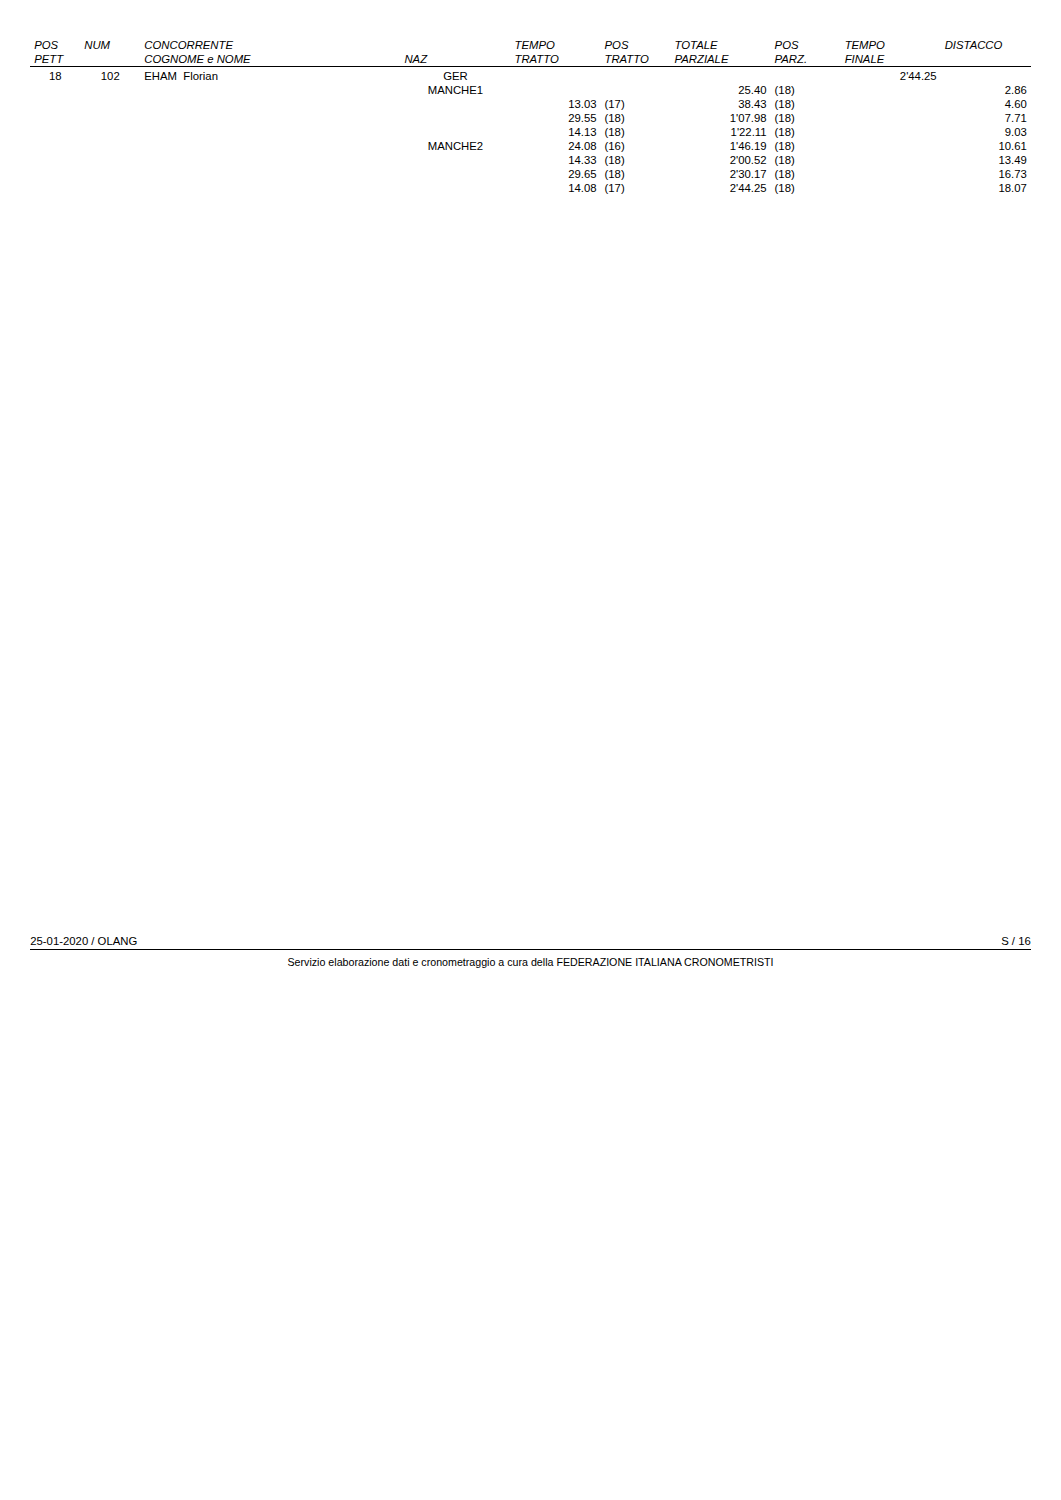| POS | NUM | CONCORRENTE | | TEMPO | POS | TOTALE | POS | TEMPO | DISTACCO |
| --- | --- | --- | --- | --- | --- | --- | --- | --- | --- |
| PETT | | COGNOME e NOME | NAZ | TRATTO | TRATTO | PARZIALE | PARZ. | FINALE | |
| 18 | 102 | EHAM Florian | GER | | | | | 2'44.25 | |
| | | | MANCHE1 | | | 25.40 | (18) | | 2.86 |
| | | | | 13.03 | (17) | 38.43 | (18) | | 4.60 |
| | | | | 29.55 | (18) | 1'07.98 | (18) | | 7.71 |
| | | | | 14.13 | (18) | 1'22.11 | (18) | | 9.03 |
| | | | MANCHE2 | 24.08 | (16) | 1'46.19 | (18) | | 10.61 |
| | | | | 14.33 | (18) | 2'00.52 | (18) | | 13.49 |
| | | | | 29.65 | (18) | 2'30.17 | (18) | | 16.73 |
| | | | | 14.08 | (17) | 2'44.25 | (18) | | 18.07 |
25-01-2020 / OLANG S / 16
Servizio elaborazione dati e cronometraggio a cura della FEDERAZIONE ITALIANA CRONOMETRISTI